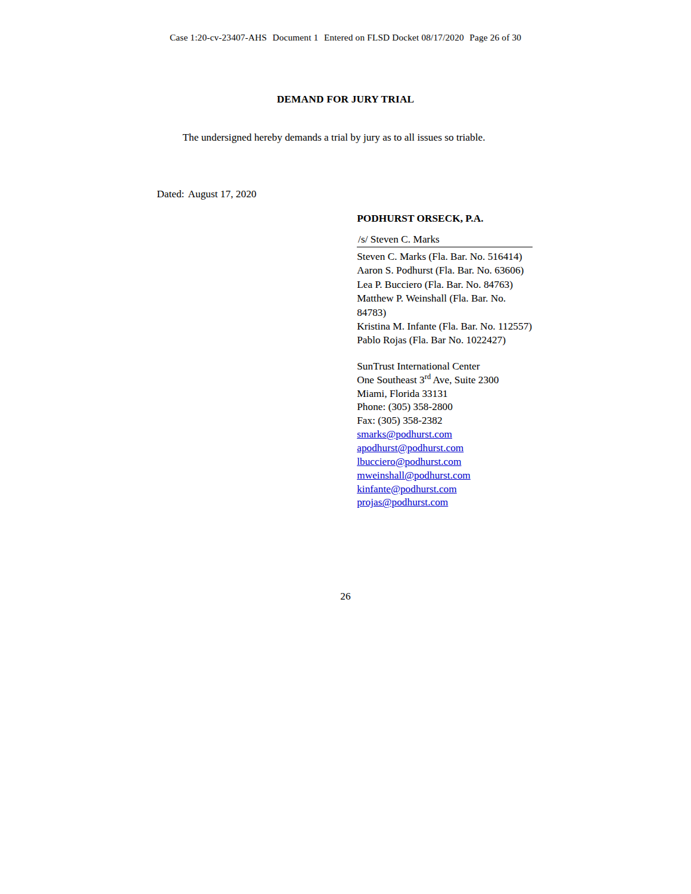Case 1:20-cv-23407-AHS Document 1 Entered on FLSD Docket 08/17/2020 Page 26 of 30
DEMAND FOR JURY TRIAL
The undersigned hereby demands a trial by jury as to all issues so triable.
Dated: August 17, 2020
PODHURST ORSECK, P.A.
/s/ Steven C. Marks
Steven C. Marks (Fla. Bar. No. 516414)
Aaron S. Podhurst (Fla. Bar. No. 63606)
Lea P. Bucciero (Fla. Bar. No. 84763)
Matthew P. Weinshall (Fla. Bar. No. 84783)
Kristina M. Infante (Fla. Bar. No. 112557)
Pablo Rojas (Fla. Bar No. 1022427)
SunTrust International Center
One Southeast 3rd Ave, Suite 2300
Miami, Florida 33131
Phone: (305) 358-2800
Fax: (305) 358-2382
smarks@podhurst.com
apodhurst@podhurst.com
lbucciero@podhurst.com
mweinshall@podhurst.com
kinfante@podhurst.com
projas@podhurst.com
26